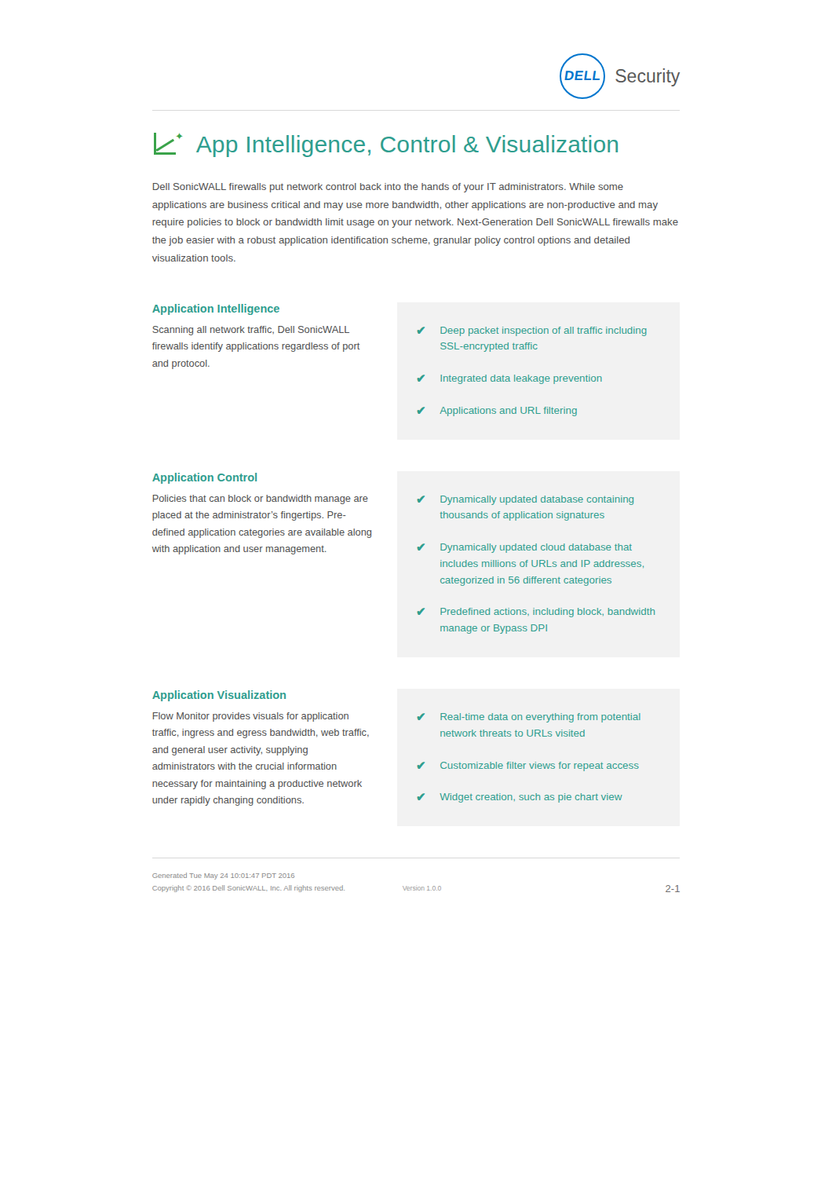DELL
Security
✦
App Intelligence, Control & Visualization
Dell SonicWALL firewalls put network control back into the hands of your IT administrators. While some applications are business critical and may use more bandwidth, other applications are non-productive and may require policies to block or bandwidth limit usage on your network. Next-Generation Dell SonicWALL firewalls make the job easier with a robust application identification scheme, granular policy control options and detailed visualization tools.
Application Intelligence
Scanning all network traffic, Dell SonicWALL firewalls identify applications regardless of port and protocol.
✔Deep packet inspection of all traffic including SSL-encrypted traffic
✔Integrated data leakage prevention
✔Applications and URL filtering
Application Control
Policies that can block or bandwidth manage are placed at the administrator’s fingertips. Pre-defined application categories are available along with application and user management.
✔Dynamically updated database containing thousands of application signatures
✔Dynamically updated cloud database that includes millions of URLs and IP addresses, categorized in 56 different categories
✔Predefined actions, including block, bandwidth manage or Bypass DPI
Application Visualization
Flow Monitor provides visuals for application traffic, ingress and egress bandwidth, web traffic, and general user activity, supplying administrators with the crucial information necessary for maintaining a productive network under rapidly changing conditions.
✔Real-time data on everything from potential network threats to URLs visited
✔Customizable filter views for repeat access
✔Widget creation, such as pie chart view
Generated Tue May 24 10:01:47 PDT 2016
Copyright © 2016 Dell SonicWALL, Inc. All rights reserved. Version 1.0.0
2-1